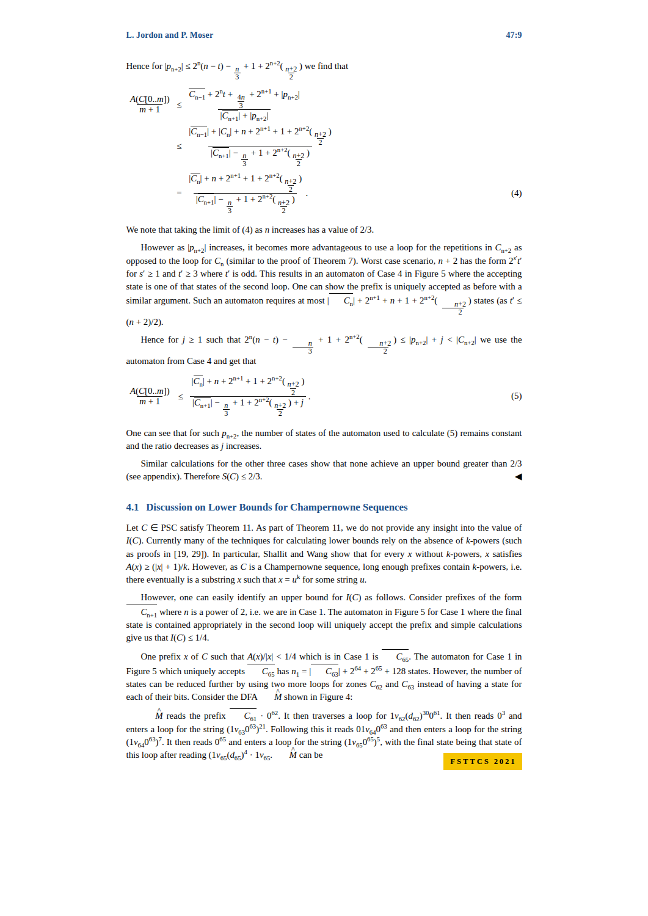L. Jordon and P. Moser
47:9
Hence for |pn+2| ≤ 2n(n − t) − n 3 + 1 + 2n+2(n+22) we find that
A(C[0..m]) m + 1
≤
Cn−1 + 2nt + 4n 3 + 2n+1 + |pn+2| |Cn+1| + |pn+2|
≤
|Cn−1| + |Cn| + n + 2n+1 + 1 + 2n+2(n+22) |Cn+1| − n 3 + 1 + 2n+2(n+22)
=
|Cn| + n + 2n+1 + 1 + 2n+2(n+22) |Cn+1| − n 3 + 1 + 2n+2(n+22) . (4)
We note that taking the limit of (4) as n increases has a value of 2/3.
However as |pn+2| increases, it becomes more advantageous to use a loop for the repetitions in Cn+2 as opposed to the loop for Cn (similar to the proof of Theorem 7). Worst case scenario, n + 2 has the form 2s′t′ for s′ ≥ 1 and t′ ≥ 3 where t′ is odd. This results in an automaton of Case 4 in Figure 5 where the accepting state is one of that states of the second loop. One can show the prefix is uniquely accepted as before with a similar argument. Such an automaton requires at most |Cn| + 2n+1 + n + 1 + 2n+2(n+22) states (as t′ ≤ (n + 2)/2).
Hence for j ≥ 1 such that 2n(n − t) − n 3 + 1 + 2n+2(n+22) ≤ |pn+2| + j < |Cn+2| we use the automaton from Case 4 and get that
A(C[0..m]) m + 1 ≤ |Cn| + n + 2n+1 + 1 + 2n+2(n+22) |Cn+1| − n 3 + 1 + 2n+2(n+22) + j . (5)
One can see that for such pn+2, the number of states of the automaton used to calculate (5) remains constant and the ratio decreases as j increases.
Similar calculations for the other three cases show that none achieve an upper bound greater than 2/3 (see appendix). Therefore S(C) ≤ 2/3. ◀
4.1 Discussion on Lower Bounds for Champernowne Sequences
Let C ∈ PSC satisfy Theorem 11. As part of Theorem 11, we do not provide any insight into the value of I(C). Currently many of the techniques for calculating lower bounds rely on the absence of k-powers (such as proofs in [19, 29]). In particular, Shallit and Wang show that for every x without k-powers, x satisfies A(x) ≥ (|x| + 1)/k. However, as C is a Champernowne sequence, long enough prefixes contain k-powers, i.e. there eventually is a substring x such that x = uk for some string u.
However, one can easily identify an upper bound for I(C) as follows. Consider prefixes of the form Cn+1 where n is a power of 2, i.e. we are in Case 1. The automaton in Figure 5 for Case 1 where the final state is contained appropriately in the second loop will uniquely accept the prefix and simple calculations give us that I(C) ≤ 1/4.
One prefix x of C such that A(x)/|x| < 1/4 which is in Case 1 is C65. The automaton for Case 1 in Figure 5 which uniquely accepts C65 has n1 = |C63| + 264 + 265 + 128 states. However, the number of states can be reduced further by using two more loops for zones C62 and C63 instead of having a state for each of their bits. Consider the DFA ^M shown in Figure 4:
^M reads the prefix C61 · 062. It then traverses a loop for 1v62(d62)30061. It then reads 03 and enters a loop for the string (1v63063)21. Following this it reads 01v64063 and then enters a loop for the string (1v64063)7. It then reads 065 and enters a loop for the string (1v65065)5, with the final state being that state of this loop after reading (1v65(d65)4 · 1v65. ^M can be
FSTTCS 2021